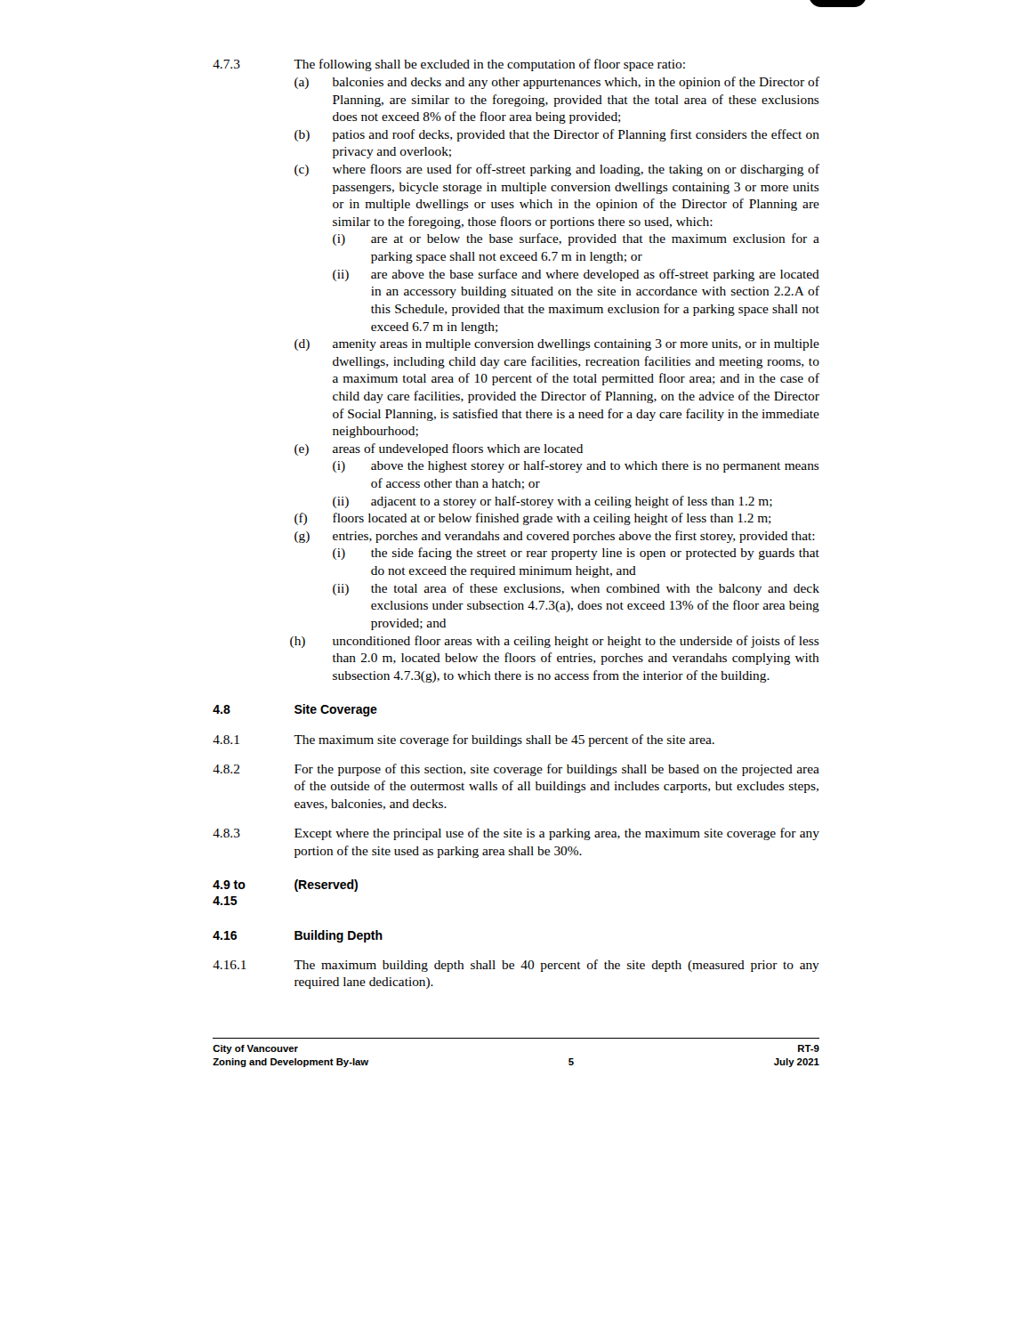RT-9
4.7.3
The following shall be excluded in the computation of floor space ratio:
(a)
balconies and decks and any other appurtenances which, in the opinion of the Director of Planning, are similar to the foregoing, provided that the total area of these exclusions does not exceed 8% of the floor area being provided;
(b)
patios and roof decks, provided that the Director of Planning first considers the effect on privacy and overlook;
(c)
where floors are used for off-street parking and loading, the taking on or discharging of passengers, bicycle storage in multiple conversion dwellings containing 3 or more units or in multiple dwellings or uses which in the opinion of the Director of Planning are similar to the foregoing, those floors or portions there so used, which:
(i)
are at or below the base surface, provided that the maximum exclusion for a parking space shall not exceed 6.7 m in length; or
(ii)
are above the base surface and where developed as off-street parking are located in an accessory building situated on the site in accordance with section 2.2.A of this Schedule, provided that the maximum exclusion for a parking space shall not exceed 6.7 m in length;
(d)
amenity areas in multiple conversion dwellings containing 3 or more units, or in multiple dwellings, including child day care facilities, recreation facilities and meeting rooms, to a maximum total area of 10 percent of the total permitted floor area; and in the case of child day care facilities, provided the Director of Planning, on the advice of the Director of Social Planning, is satisfied that there is a need for a day care facility in the immediate neighbourhood;
(e)
areas of undeveloped floors which are located
(i)
above the highest storey or half-storey and to which there is no permanent means of access other than a hatch; or
(ii)
adjacent to a storey or half-storey with a ceiling height of less than 1.2 m;
(f)
floors located at or below finished grade with a ceiling height of less than 1.2 m;
(g)
entries, porches and verandahs and covered porches above the first storey, provided that:
(i)
the side facing the street or rear property line is open or protected by guards that do not exceed the required minimum height, and
(ii)
the total area of these exclusions, when combined with the balcony and deck exclusions under subsection 4.7.3(a), does not exceed 13% of the floor area being provided; and
(h)
unconditioned floor areas with a ceiling height or height to the underside of joists of less than 2.0 m, located below the floors of entries, porches and verandahs complying with subsection 4.7.3(g), to which there is no access from the interior of the building.
4.8
Site Coverage
4.8.1
The maximum site coverage for buildings shall be 45 percent of the site area.
4.8.2
For the purpose of this section, site coverage for buildings shall be based on the projected area of the outside of the outermost walls of all buildings and includes carports, but excludes steps, eaves, balconies, and decks.
4.8.3
Except where the principal use of the site is a parking area, the maximum site coverage for any portion of the site used as parking area shall be 30%.
4.9 to
4.15
(Reserved)
4.16
Building Depth
4.16.1
The maximum building depth shall be 40 percent of the site depth (measured prior to any required lane dedication).
City of Vancouver
Zoning and Development By-law
5
RT-9
July 2021